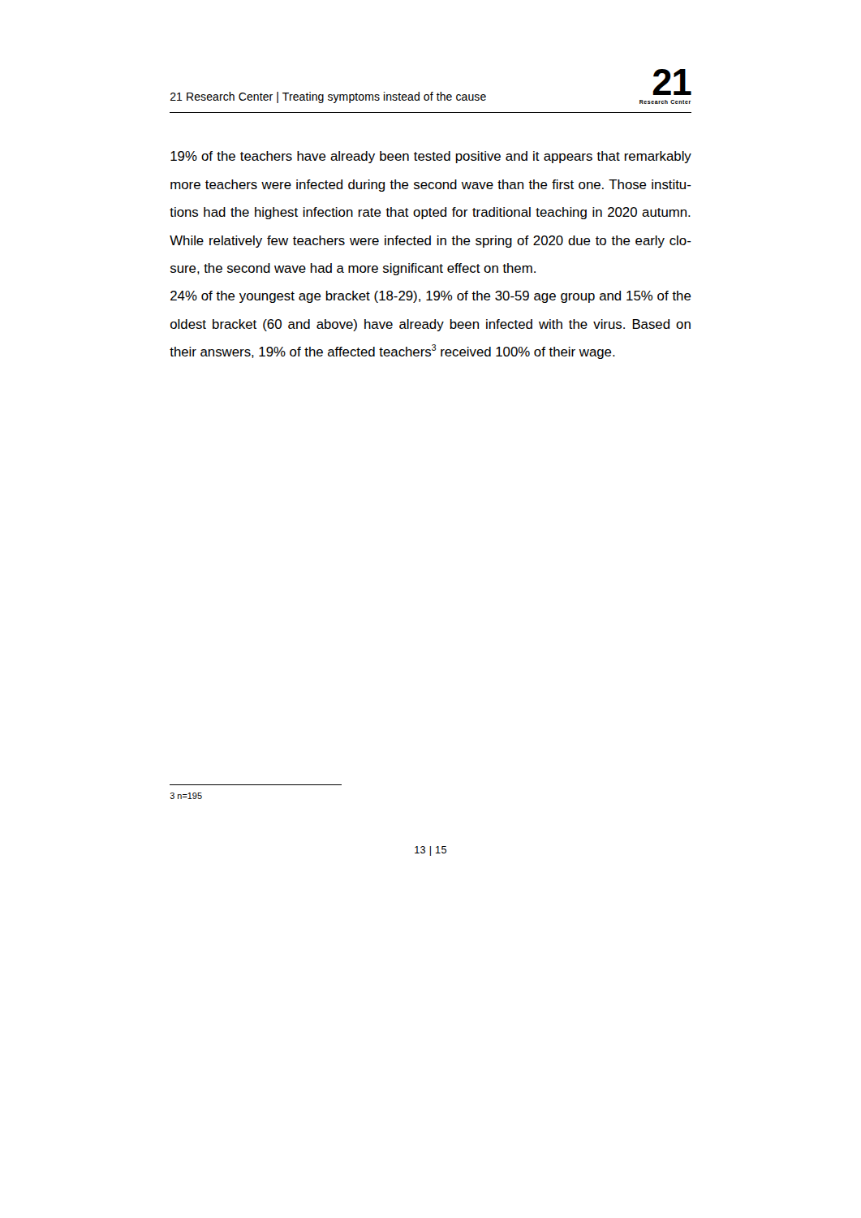21 Research Center | Treating symptoms instead of the cause
21 Research Center
19% of the teachers have already been tested positive and it appears that remarkably more teachers were infected during the second wave than the first one. Those institutions had the highest infection rate that opted for traditional teaching in 2020 autumn. While relatively few teachers were infected in the spring of 2020 due to the early closure, the second wave had a more significant effect on them.
24% of the youngest age bracket (18-29), 19% of the 30-59 age group and 15% of the oldest bracket (60 and above) have already been infected with the virus. Based on their answers, 19% of the affected teachers3 received 100% of their wage.
3 n=195
13 | 15